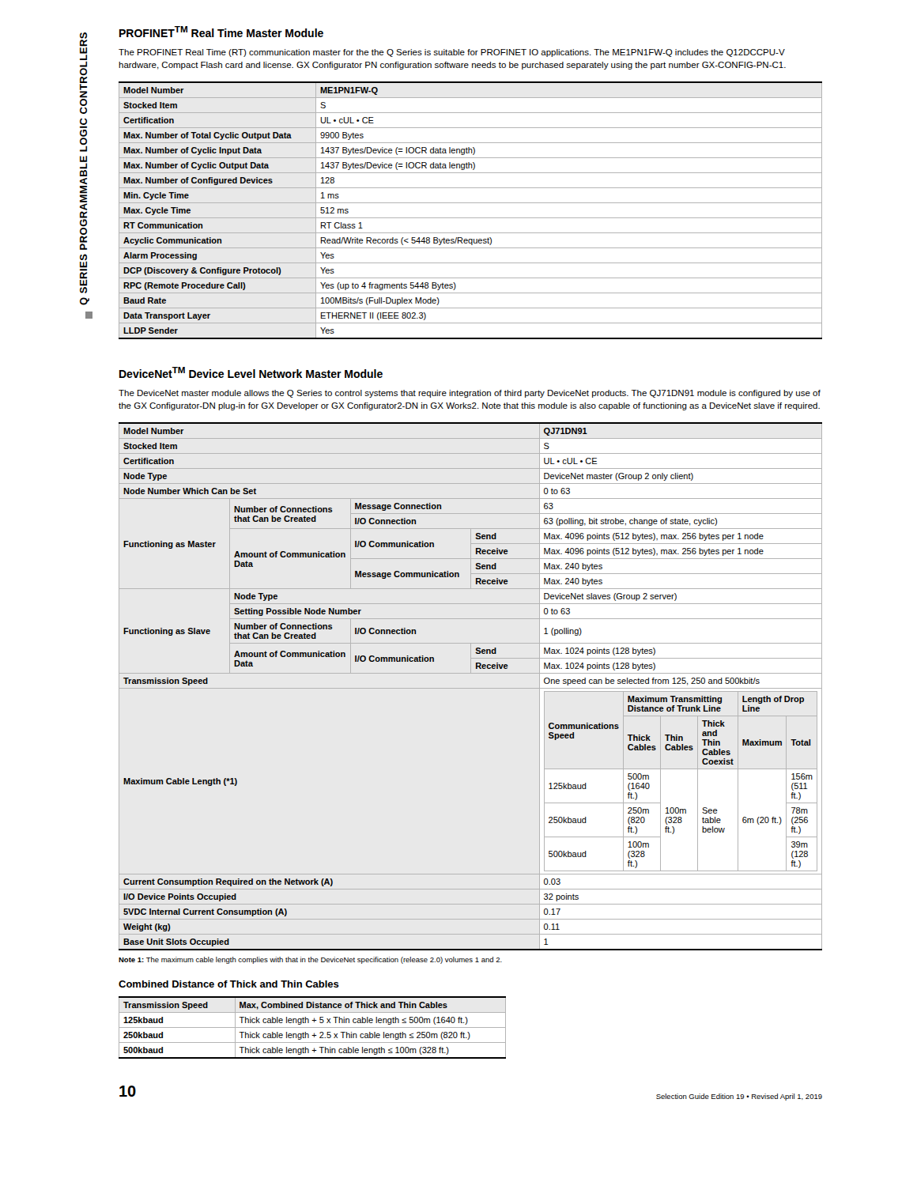Q SERIES PROGRAMMABLE LOGIC CONTROLLERS
PROFINETTM Real Time Master Module
The PROFINET Real Time (RT) communication master for the the Q Series is suitable for PROFINET IO applications. The ME1PN1FW-Q includes the Q12DCCPU-V hardware, Compact Flash card and license. GX Configurator PN configuration software needs to be purchased separately using the part number GX-CONFIG-PN-C1.
| Model Number | ME1PN1FW-Q |
| --- | --- |
| Stocked Item | S |
| Certification | UL • cUL • CE |
| Max. Number of Total Cyclic Output Data | 9900 Bytes |
| Max. Number of Cyclic Input Data | 1437 Bytes/Device (= IOCR data length) |
| Max. Number of Cyclic Output Data | 1437 Bytes/Device (= IOCR data length) |
| Max. Number of Configured Devices | 128 |
| Min. Cycle Time | 1 ms |
| Max. Cycle Time | 512 ms |
| RT Communication | RT Class 1 |
| Acyclic Communication | Read/Write Records (< 5448 Bytes/Request) |
| Alarm Processing | Yes |
| DCP (Discovery & Configure Protocol) | Yes |
| RPC (Remote Procedure Call) | Yes (up to 4 fragments 5448 Bytes) |
| Baud Rate | 100MBits/s (Full-Duplex Mode) |
| Data Transport Layer | ETHERNET II (IEEE 802.3) |
| LLDP Sender | Yes |
DeviceNetTM Device Level Network Master Module
The DeviceNet master module allows the Q Series to control systems that require integration of third party DeviceNet products. The QJ71DN91 module is configured by use of the GX Configurator-DN plug-in for GX Developer or GX Configurator2-DN in GX Works2. Note that this module is also capable of functioning as a DeviceNet slave if required.
| Model Number | QJ71DN91 |
| --- | --- |
| Stocked Item | S |
| Certification | UL • cUL • CE |
| Node Type | DeviceNet master (Group 2 only client) |
| Node Number Which Can be Set | 0 to 63 |
| Functioning as Master | Number of Connections that Can be Created | Message Connection | 63 |
| I/O Connection | 63 (polling, bit strobe, change of state, cyclic) |
| Amount of Communication Data | I/O Communication | Send | Max. 4096 points (512 bytes), max. 256 bytes per 1 node |
| Receive | Max. 4096 points (512 bytes), max. 256 bytes per 1 node |
| Message Communication | Send | Max. 240 bytes |
| Receive | Max. 240 bytes |
| Functioning as Slave | Node Type | DeviceNet slaves (Group 2 server) |
| Setting Possible Node Number | 0 to 63 |
| Number of Connections that Can be Created | I/O Connection | 1 (polling) |
| Amount of Communication Data | I/O Communication | Send | Max. 1024 points (128 bytes) |
| Receive | Max. 1024 points (128 bytes) |
| Transmission Speed | One speed can be selected from 125, 250 and 500kbit/s |
| Maximum Cable Length (*1) | / Communications Speed / Maximum Transmitting Distance of Trunk Line / Length of Drop Line / / --- / --- / --- / / Thick Cables / Thin Cables / Thick and Thin Cables Coexist / Maximum / Total / / 125kbaud / 500m (1640 ft.) / 100m (328 ft.) / See table below / 6m (20 ft.) / 156m (511 ft.) / / 250kbaud / 250m (820 ft.) / 78m (256 ft.) / / 500kbaud / 100m (328 ft.) / 39m (128 ft.) / |
| Current Consumption Required on the Network (A) | 0.03 |
| I/O Device Points Occupied | 32 points |
| 5VDC Internal Current Consumption (A) | 0.17 |
| Weight (kg) | 0.11 |
| Base Unit Slots Occupied | 1 |
Note 1: The maximum cable length complies with that in the DeviceNet specification (release 2.0) volumes 1 and 2.
Combined Distance of Thick and Thin Cables
| Transmission Speed | Max, Combined Distance of Thick and Thin Cables |
| --- | --- |
| 125kbaud | Thick cable length + 5 x Thin cable length ≤ 500m (1640 ft.) |
| 250kbaud | Thick cable length + 2.5 x Thin cable length ≤ 250m (820 ft.) |
| 500kbaud | Thick cable length + Thin cable length ≤ 100m (328 ft.) |
10
Selection Guide Edition 19 • Revised April 1, 2019